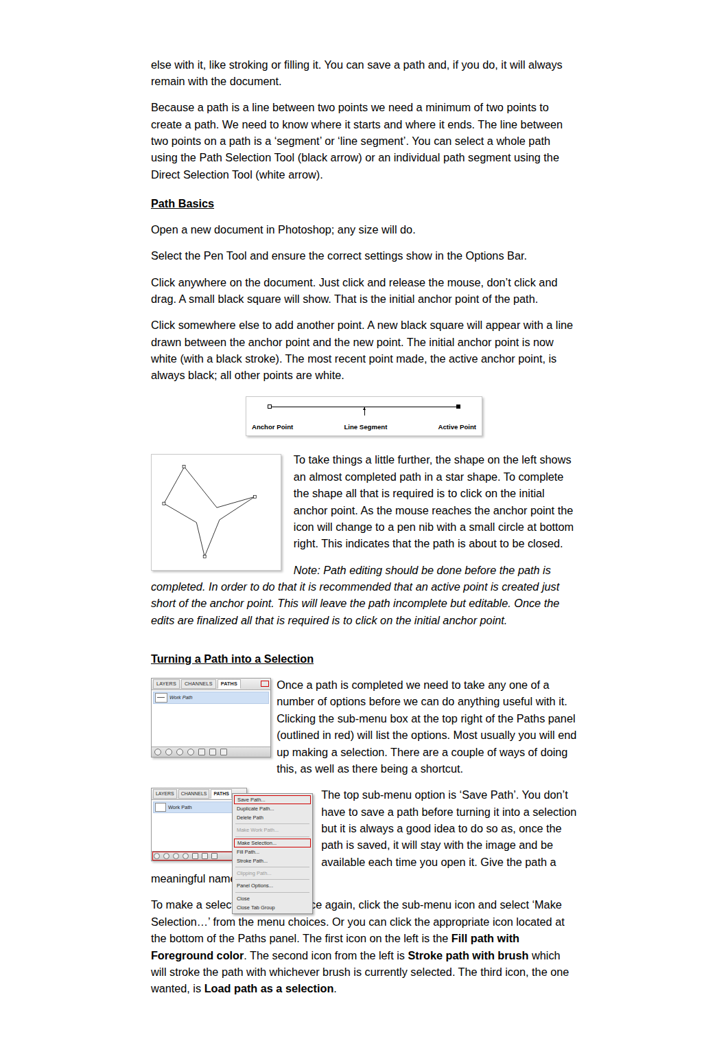else with it, like stroking or filling it. You can save a path and, if you do, it will always remain with the document.
Because a path is a line between two points we need a minimum of two points to create a path. We need to know where it starts and where it ends. The line between two points on a path is a ‘segment’ or ‘line segment’. You can select a whole path using the Path Selection Tool (black arrow) or an individual path segment using the Direct Selection Tool (white arrow).
Path Basics
Open a new document in Photoshop; any size will do.
Select the Pen Tool and ensure the correct settings show in the Options Bar.
Click anywhere on the document. Just click and release the mouse, don’t click and drag. A small black square will show. That is the initial anchor point of the path.
Click somewhere else to add another point. A new black square will appear with a line drawn between the anchor point and the new point. The initial anchor point is now white (with a black stroke). The most recent point made, the active anchor point, is always black; all other points are white.
Anchor Point Line Segment Active Point
To take things a little further, the shape on the left shows an almost completed path in a star shape. To complete the shape all that is required is to click on the initial anchor point. As the mouse reaches the anchor point the icon will change to a pen nib with a small circle at bottom right. This indicates that the path is about to be closed.
Note: Path editing should be done before the path is completed. In order to do that it is recommended that an active point is created just short of the anchor point. This will leave the path incomplete but editable. Once the edits are finalized all that is required is to click on the initial anchor point.
Turning a Path into a Selection
LAYERS
CHANNELS
PATHS
Work Path
Once a path is completed we need to take any one of a number of options before we can do anything useful with it. Clicking the sub-menu box at the top right of the Paths panel (outlined in red) will list the options. Most usually you will end up making a selection. There are a couple of ways of doing this, as well as there being a shortcut.
LAYERS
CHANNELS
PATHS
Work Path
Save Path...
Duplicate Path...
Delete Path
Make Work Path...
Make Selection...
Fill Path...
Stroke Path...
Clipping Path...
Panel Options...
Close
Close Tab Group
The top sub-menu option is ‘Save Path’. You don’t have to save a path before turning it into a selection but it is always a good idea to do so as, once the path is saved, it will stay with the image and be available each time you open it. Give the path a meaningful name.
To make a selection you can, once again, click the sub-menu icon and select ‘Make Selection…’ from the menu choices. Or you can click the appropriate icon located at the bottom of the Paths panel. The first icon on the left is the Fill path with Foreground color. The second icon from the left is Stroke path with brush which will stroke the path with whichever brush is currently selected. The third icon, the one wanted, is Load path as a selection.